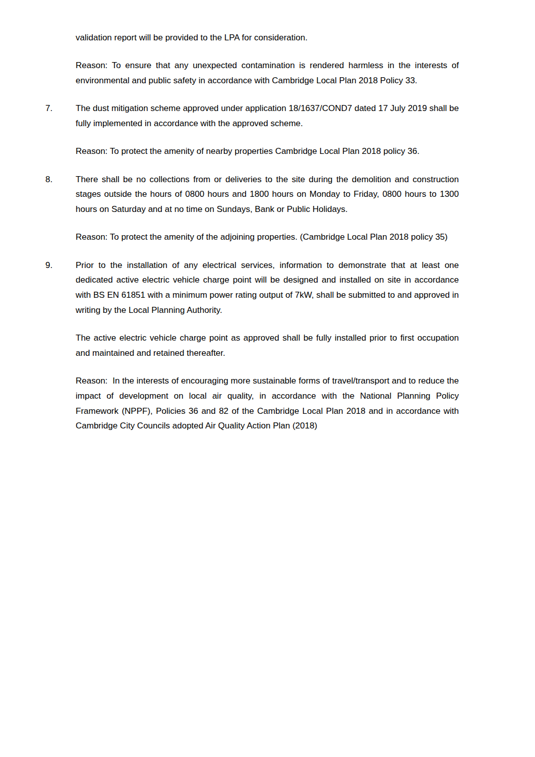validation report will be provided to the LPA for consideration.
Reason: To ensure that any unexpected contamination is rendered harmless in the interests of environmental and public safety in accordance with Cambridge Local Plan 2018 Policy 33.
The dust mitigation scheme approved under application 18/1637/COND7 dated 17 July 2019 shall be fully implemented in accordance with the approved scheme.
Reason: To protect the amenity of nearby properties Cambridge Local Plan 2018 policy 36.
There shall be no collections from or deliveries to the site during the demolition and construction stages outside the hours of 0800 hours and 1800 hours on Monday to Friday, 0800 hours to 1300 hours on Saturday and at no time on Sundays, Bank or Public Holidays.
Reason: To protect the amenity of the adjoining properties. (Cambridge Local Plan 2018 policy 35)
Prior to the installation of any electrical services, information to demonstrate that at least one dedicated active electric vehicle charge point will be designed and installed on site in accordance with BS EN 61851 with a minimum power rating output of 7kW, shall be submitted to and approved in writing by the Local Planning Authority.
The active electric vehicle charge point as approved shall be fully installed prior to first occupation and maintained and retained thereafter.
Reason: In the interests of encouraging more sustainable forms of travel/transport and to reduce the impact of development on local air quality, in accordance with the National Planning Policy Framework (NPPF), Policies 36 and 82 of the Cambridge Local Plan 2018 and in accordance with Cambridge City Councils adopted Air Quality Action Plan (2018)